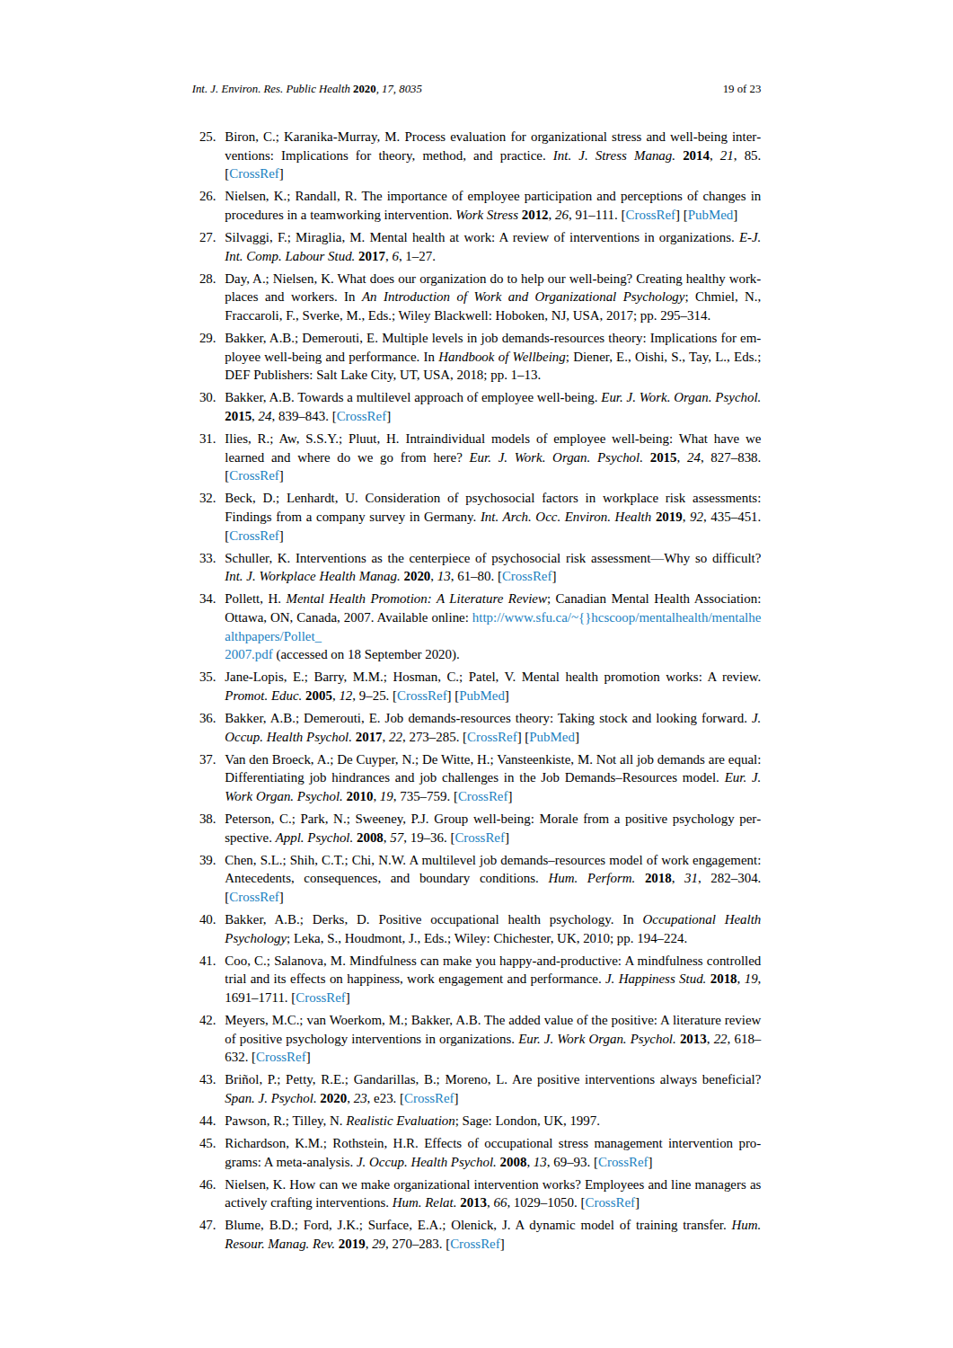Int. J. Environ. Res. Public Health 2020, 17, 8035
19 of 23
Biron, C.; Karanika-Murray, M. Process evaluation for organizational stress and well-being interventions: Implications for theory, method, and practice. Int. J. Stress Manag. 2014, 21, 85. [CrossRef]
Nielsen, K.; Randall, R. The importance of employee participation and perceptions of changes in procedures in a teamworking intervention. Work Stress 2012, 26, 91–111. [CrossRef] [PubMed]
Silvaggi, F.; Miraglia, M. Mental health at work: A review of interventions in organizations. E-J. Int. Comp. Labour Stud. 2017, 6, 1–27.
Day, A.; Nielsen, K. What does our organization do to help our well-being? Creating healthy workplaces and workers. In An Introduction of Work and Organizational Psychology; Chmiel, N., Fraccaroli, F., Sverke, M., Eds.; Wiley Blackwell: Hoboken, NJ, USA, 2017; pp. 295–314.
Bakker, A.B.; Demerouti, E. Multiple levels in job demands-resources theory: Implications for employee well-being and performance. In Handbook of Wellbeing; Diener, E., Oishi, S., Tay, L., Eds.; DEF Publishers: Salt Lake City, UT, USA, 2018; pp. 1–13.
Bakker, A.B. Towards a multilevel approach of employee well-being. Eur. J. Work. Organ. Psychol. 2015, 24, 839–843. [CrossRef]
Ilies, R.; Aw, S.S.Y.; Pluut, H. Intraindividual models of employee well-being: What have we learned and where do we go from here? Eur. J. Work. Organ. Psychol. 2015, 24, 827–838. [CrossRef]
Beck, D.; Lenhardt, U. Consideration of psychosocial factors in workplace risk assessments: Findings from a company survey in Germany. Int. Arch. Occ. Environ. Health 2019, 92, 435–451. [CrossRef]
Schuller, K. Interventions as the centerpiece of psychosocial risk assessment—Why so difficult? Int. J. Workplace Health Manag. 2020, 13, 61–80. [CrossRef]
Pollett, H. Mental Health Promotion: A Literature Review; Canadian Mental Health Association: Ottawa, ON, Canada, 2007. Available online: http://www.sfu.ca/~{}hcscoop/mentalhealth/mentalhealthpapers/Pollet_
2007.pdf (accessed on 18 September 2020).
Jane-Lopis, E.; Barry, M.M.; Hosman, C.; Patel, V. Mental health promotion works: A review. Promot. Educ. 2005, 12, 9–25. [CrossRef] [PubMed]
Bakker, A.B.; Demerouti, E. Job demands-resources theory: Taking stock and looking forward. J. Occup. Health Psychol. 2017, 22, 273–285. [CrossRef] [PubMed]
Van den Broeck, A.; De Cuyper, N.; De Witte, H.; Vansteenkiste, M. Not all job demands are equal: Differentiating job hindrances and job challenges in the Job Demands–Resources model. Eur. J. Work Organ. Psychol. 2010, 19, 735–759. [CrossRef]
Peterson, C.; Park, N.; Sweeney, P.J. Group well-being: Morale from a positive psychology perspective. Appl. Psychol. 2008, 57, 19–36. [CrossRef]
Chen, S.L.; Shih, C.T.; Chi, N.W. A multilevel job demands–resources model of work engagement: Antecedents, consequences, and boundary conditions. Hum. Perform. 2018, 31, 282–304. [CrossRef]
Bakker, A.B.; Derks, D. Positive occupational health psychology. In Occupational Health Psychology; Leka, S., Houdmont, J., Eds.; Wiley: Chichester, UK, 2010; pp. 194–224.
Coo, C.; Salanova, M. Mindfulness can make you happy-and-productive: A mindfulness controlled trial and its effects on happiness, work engagement and performance. J. Happiness Stud. 2018, 19, 1691–1711. [CrossRef]
Meyers, M.C.; van Woerkom, M.; Bakker, A.B. The added value of the positive: A literature review of positive psychology interventions in organizations. Eur. J. Work Organ. Psychol. 2013, 22, 618–632. [CrossRef]
Briñol, P.; Petty, R.E.; Gandarillas, B.; Moreno, L. Are positive interventions always beneficial? Span. J. Psychol. 2020, 23, e23. [CrossRef]
Pawson, R.; Tilley, N. Realistic Evaluation; Sage: London, UK, 1997.
Richardson, K.M.; Rothstein, H.R. Effects of occupational stress management intervention programs: A meta-analysis. J. Occup. Health Psychol. 2008, 13, 69–93. [CrossRef]
Nielsen, K. How can we make organizational intervention works? Employees and line managers as actively crafting interventions. Hum. Relat. 2013, 66, 1029–1050. [CrossRef]
Blume, B.D.; Ford, J.K.; Surface, E.A.; Olenick, J. A dynamic model of training transfer. Hum. Resour. Manag. Rev. 2019, 29, 270–283. [CrossRef]